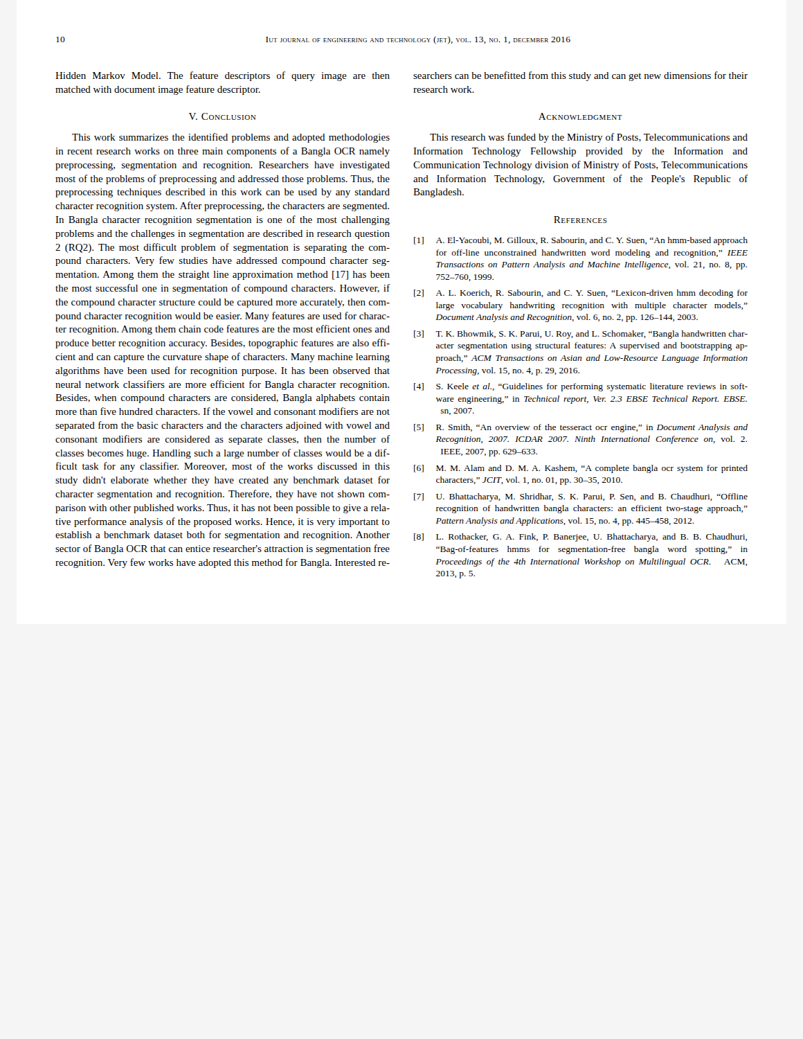10 IUT Journal of Engineering and Technology (JET), Vol. 13, No. 1, December 2016
Hidden Markov Model. The feature descriptors of query image are then matched with document image feature descriptor.
V. Conclusion
This work summarizes the identified problems and adopted methodologies in recent research works on three main components of a Bangla OCR namely preprocessing, segmentation and recognition. Researchers have investigated most of the problems of preprocessing and addressed those problems. Thus, the preprocessing techniques described in this work can be used by any standard character recognition system. After preprocessing, the characters are segmented. In Bangla character recognition segmentation is one of the most challenging problems and the challenges in segmentation are described in research question 2 (RQ2). The most difficult problem of segmentation is separating the compound characters. Very few studies have addressed compound character segmentation. Among them the straight line approximation method [17] has been the most successful one in segmentation of compound characters. However, if the compound character structure could be captured more accurately, then compound character recognition would be easier. Many features are used for character recognition. Among them chain code features are the most efficient ones and produce better recognition accuracy. Besides, topographic features are also efficient and can capture the curvature shape of characters. Many machine learning algorithms have been used for recognition purpose. It has been observed that neural network classifiers are more efficient for Bangla character recognition. Besides, when compound characters are considered, Bangla alphabets contain more than five hundred characters. If the vowel and consonant modifiers are not separated from the basic characters and the characters adjoined with vowel and consonant modifiers are considered as separate classes, then the number of classes becomes huge. Handling such a large number of classes would be a difficult task for any classifier. Moreover, most of the works discussed in this study didn't elaborate whether they have created any benchmark dataset for character segmentation and recognition. Therefore, they have not shown comparison with other published works. Thus, it has not been possible to give a relative performance analysis of the proposed works. Hence, it is very important to establish a benchmark dataset both for segmentation and recognition. Another sector of Bangla OCR that can entice researcher's attraction is segmentation free recognition. Very few works have adopted this method for Bangla. Interested researchers can be benefitted from this study and can get new dimensions for their research work.
Acknowledgment
This research was funded by the Ministry of Posts, Telecommunications and Information Technology Fellowship provided by the Information and Communication Technology division of Ministry of Posts, Telecommunications and Information Technology, Government of the People's Republic of Bangladesh.
References
[1] A. El-Yacoubi, M. Gilloux, R. Sabourin, and C. Y. Suen, “An hmm-based approach for off-line unconstrained handwritten word modeling and recognition,” IEEE Transactions on Pattern Analysis and Machine Intelligence, vol. 21, no. 8, pp. 752–760, 1999.
[2] A. L. Koerich, R. Sabourin, and C. Y. Suen, “Lexicon-driven hmm decoding for large vocabulary handwriting recognition with multiple character models,” Document Analysis and Recognition, vol. 6, no. 2, pp. 126–144, 2003.
[3] T. K. Bhowmik, S. K. Parui, U. Roy, and L. Schomaker, “Bangla handwritten character segmentation using structural features: A supervised and bootstrapping approach,” ACM Transactions on Asian and Low-Resource Language Information Processing, vol. 15, no. 4, p. 29, 2016.
[4] S. Keele et al., “Guidelines for performing systematic literature reviews in software engineering,” in Technical report, Ver. 2.3 EBSE Technical Report. EBSE. sn, 2007.
[5] R. Smith, “An overview of the tesseract ocr engine,” in Document Analysis and Recognition, 2007. ICDAR 2007. Ninth International Conference on, vol. 2. IEEE, 2007, pp. 629–633.
[6] M. M. Alam and D. M. A. Kashem, “A complete bangla ocr system for printed characters,” JCIT, vol. 1, no. 01, pp. 30–35, 2010.
[7] U. Bhattacharya, M. Shridhar, S. K. Parui, P. Sen, and B. Chaudhuri, “Offline recognition of handwritten bangla characters: an efficient two-stage approach,” Pattern Analysis and Applications, vol. 15, no. 4, pp. 445–458, 2012.
[8] L. Rothacker, G. A. Fink, P. Banerjee, U. Bhattacharya, and B. B. Chaudhuri, “Bag-of-features hmms for segmentation-free bangla word spotting,” in Proceedings of the 4th International Workshop on Multilingual OCR. ACM, 2013, p. 5.